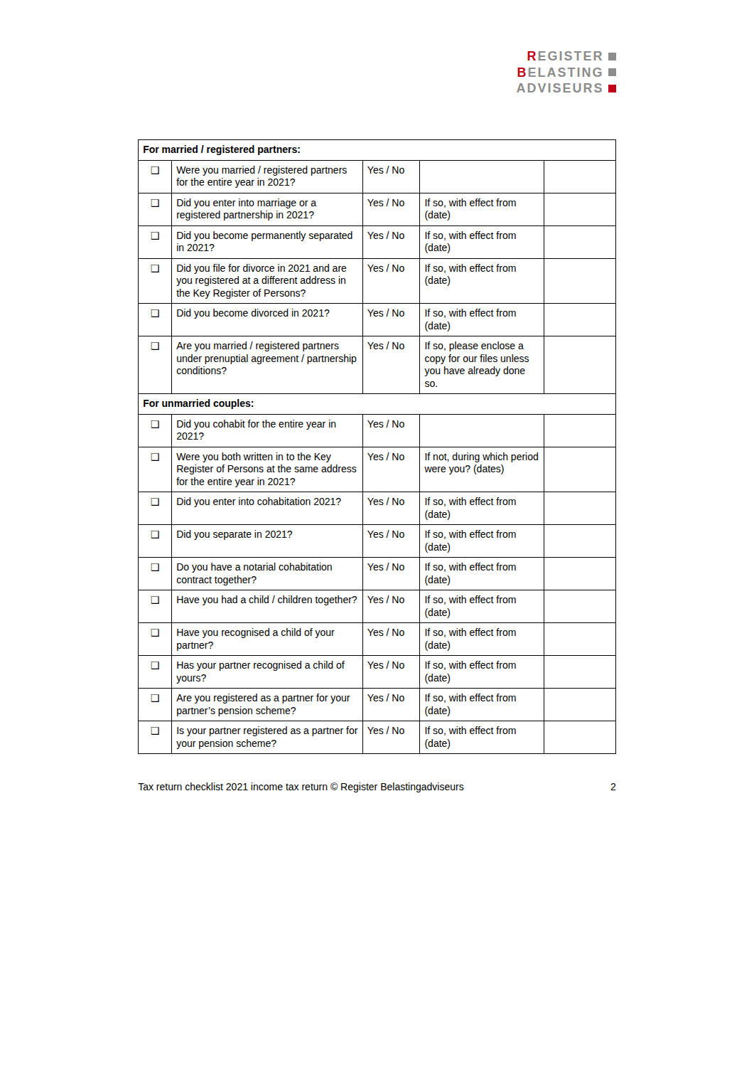REGISTER
BELASTING
ADVISEURS
| For married / registered partners: |
| ❑ | Were you married / registered partners for the entire year in 2021? | Yes / No | | |
| ❑ | Did you enter into marriage or a registered partnership in 2021? | Yes / No | If so, with effect from (date) | |
| ❑ | Did you become permanently separated in 2021? | Yes / No | If so, with effect from (date) | |
| ❑ | Did you file for divorce in 2021 and are you registered at a different address in the Key Register of Persons? | Yes / No | If so, with effect from (date) | |
| ❑ | Did you become divorced in 2021? | Yes / No | If so, with effect from (date) | |
| ❑ | Are you married / registered partners under prenuptial agreement / partnership conditions? | Yes / No | If so, please enclose a copy for our files unless you have already done so. | |
| For unmarried couples: |
| ❑ | Did you cohabit for the entire year in 2021? | Yes / No | | |
| ❑ | Were you both written in to the Key Register of Persons at the same address for the entire year in 2021? | Yes / No | If not, during which period were you? (dates) | |
| ❑ | Did you enter into cohabitation 2021? | Yes / No | If so, with effect from (date) | |
| ❑ | Did you separate in 2021? | Yes / No | If so, with effect from (date) | |
| ❑ | Do you have a notarial cohabitation contract together? | Yes / No | If so, with effect from (date) | |
| ❑ | Have you had a child / children together? | Yes / No | If so, with effect from (date) | |
| ❑ | Have you recognised a child of your partner? | Yes / No | If so, with effect from (date) | |
| ❑ | Has your partner recognised a child of yours? | Yes / No | If so, with effect from (date) | |
| ❑ | Are you registered as a partner for your partner’s pension scheme? | Yes / No | If so, with effect from (date) | |
| ❑ | Is your partner registered as a partner for your pension scheme? | Yes / No | If so, with effect from (date) | |
Tax return checklist 2021 income tax return © Register Belastingadviseurs
2